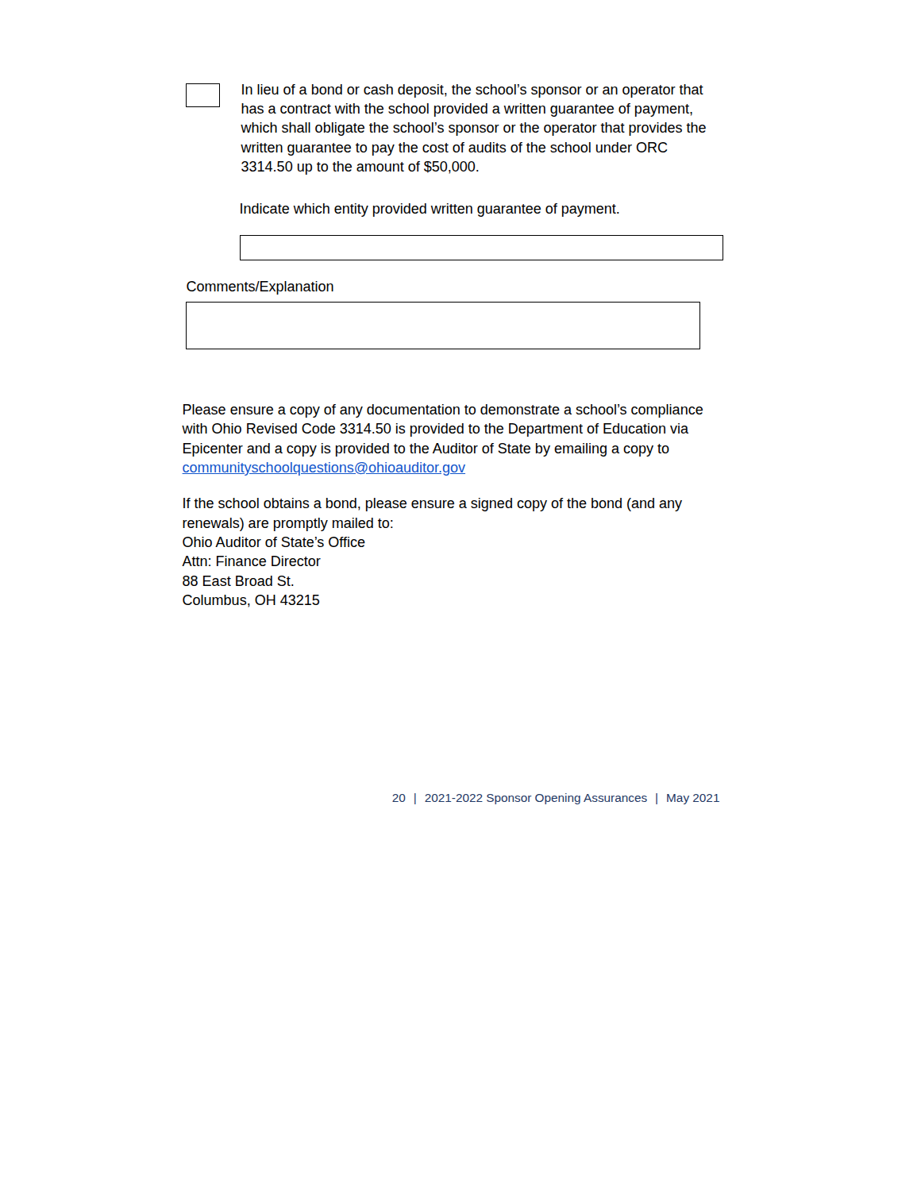In lieu of a bond or cash deposit, the school’s sponsor or an operator that has a contract with the school provided a written guarantee of payment, which shall obligate the school’s sponsor or the operator that provides the written guarantee to pay the cost of audits of the school under ORC 3314.50 up to the amount of $50,000.
Indicate which entity provided written guarantee of payment.
Comments/Explanation
Please ensure a copy of any documentation to demonstrate a school’s compliance with Ohio Revised Code 3314.50 is provided to the Department of Education via Epicenter and a copy is provided to the Auditor of State by emailing a copy to communityschoolquestions@ohioauditor.gov
If the school obtains a bond, please ensure a signed copy of the bond (and any renewals) are promptly mailed to:
Ohio Auditor of State’s Office
Attn: Finance Director
88 East Broad St.
Columbus, OH 43215
20 | 2021-2022 Sponsor Opening Assurances | May 2021